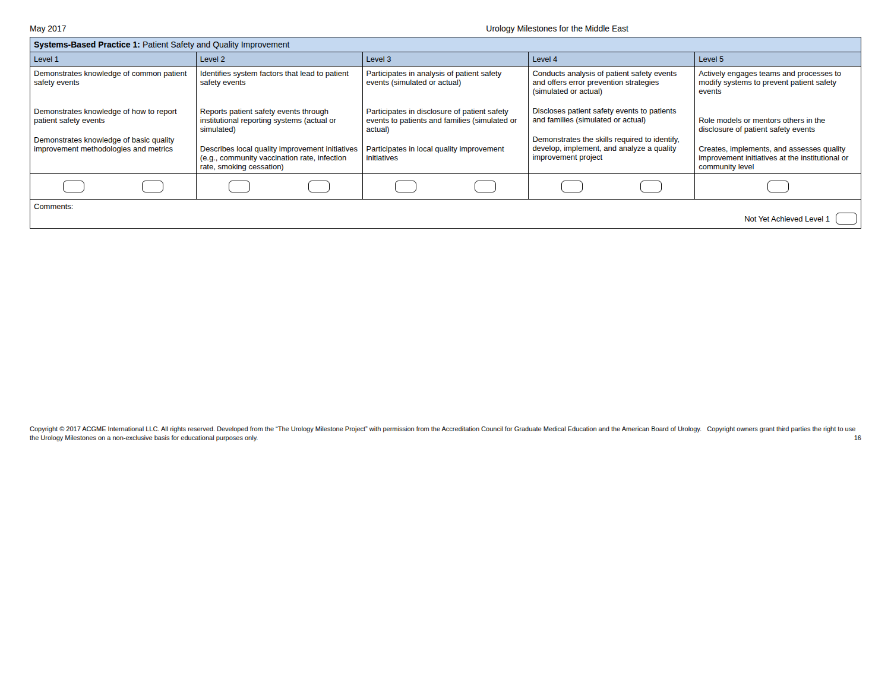May 2017
Urology Milestones for the Middle East
| Systems-Based Practice 1: Patient Safety and Quality Improvement |
| Level 1 | Level 2 | Level 3 | Level 4 | Level 5 |
| Demonstrates knowledge of common patient safety events Demonstrates knowledge of how to report patient safety events Demonstrates knowledge of basic quality improvement methodologies and metrics | Identifies system factors that lead to patient safety events Reports patient safety events through institutional reporting systems (actual or simulated) Describes local quality improvement initiatives (e.g., community vaccination rate, infection rate, smoking cessation) | Participates in analysis of patient safety events (simulated or actual) Participates in disclosure of patient safety events to patients and families (simulated or actual) Participates in local quality improvement initiatives | Conducts analysis of patient safety events and offers error prevention strategies (simulated or actual) Discloses patient safety events to patients and families (simulated or actual) Demonstrates the skills required to identify, develop, implement, and analyze a quality improvement project | Actively engages teams and processes to modify systems to prevent patient safety events Role models or mentors others in the disclosure of patient safety events Creates, implements, and assesses quality improvement initiatives at the institutional or community level |
| Comments: Not Yet Achieved Level 1 |
Copyright © 2017 ACGME International LLC. All rights reserved. Developed from the “The Urology Milestone Project” with permission from the Accreditation Council for Graduate Medical Education and the American Board of Urology. Copyright owners grant third parties the right to use the Urology Milestones on a non-exclusive basis for educational purposes only. 16